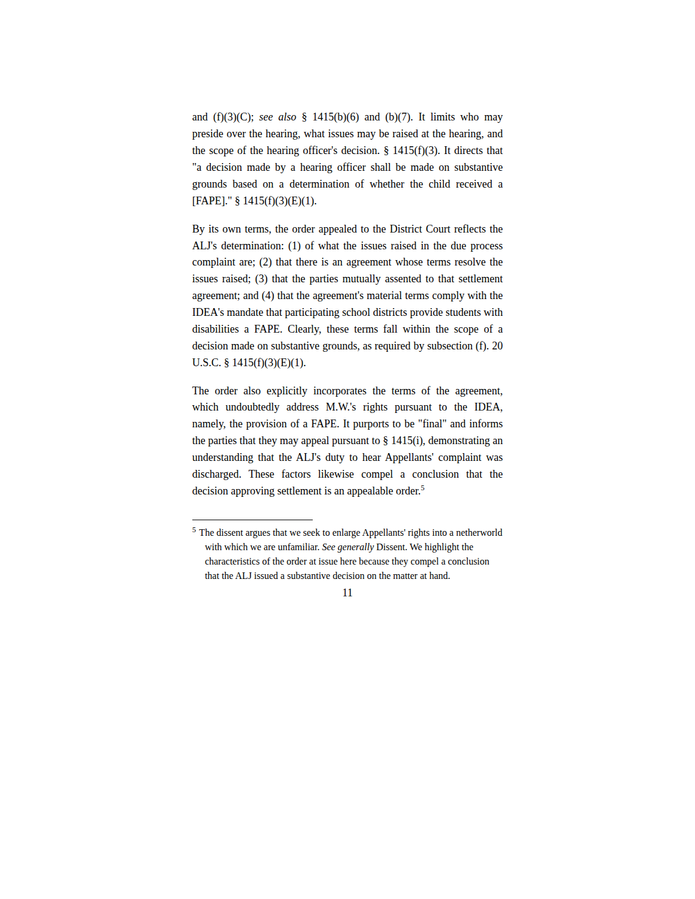and (f)(3)(C); see also § 1415(b)(6) and (b)(7). It limits who may preside over the hearing, what issues may be raised at the hearing, and the scope of the hearing officer's decision. § 1415(f)(3). It directs that "a decision made by a hearing officer shall be made on substantive grounds based on a determination of whether the child received a [FAPE]." § 1415(f)(3)(E)(1).
By its own terms, the order appealed to the District Court reflects the ALJ's determination: (1) of what the issues raised in the due process complaint are; (2) that there is an agreement whose terms resolve the issues raised; (3) that the parties mutually assented to that settlement agreement; and (4) that the agreement's material terms comply with the IDEA's mandate that participating school districts provide students with disabilities a FAPE. Clearly, these terms fall within the scope of a decision made on substantive grounds, as required by subsection (f). 20 U.S.C. § 1415(f)(3)(E)(1).
The order also explicitly incorporates the terms of the agreement, which undoubtedly address M.W.'s rights pursuant to the IDEA, namely, the provision of a FAPE. It purports to be "final" and informs the parties that they may appeal pursuant to § 1415(i), demonstrating an understanding that the ALJ's duty to hear Appellants' complaint was discharged. These factors likewise compel a conclusion that the decision approving settlement is an appealable order.5
5 The dissent argues that we seek to enlarge Appellants' rights into a netherworld with which we are unfamiliar. See generally Dissent. We highlight the characteristics of the order at issue here because they compel a conclusion that the ALJ issued a substantive decision on the matter at hand.
11